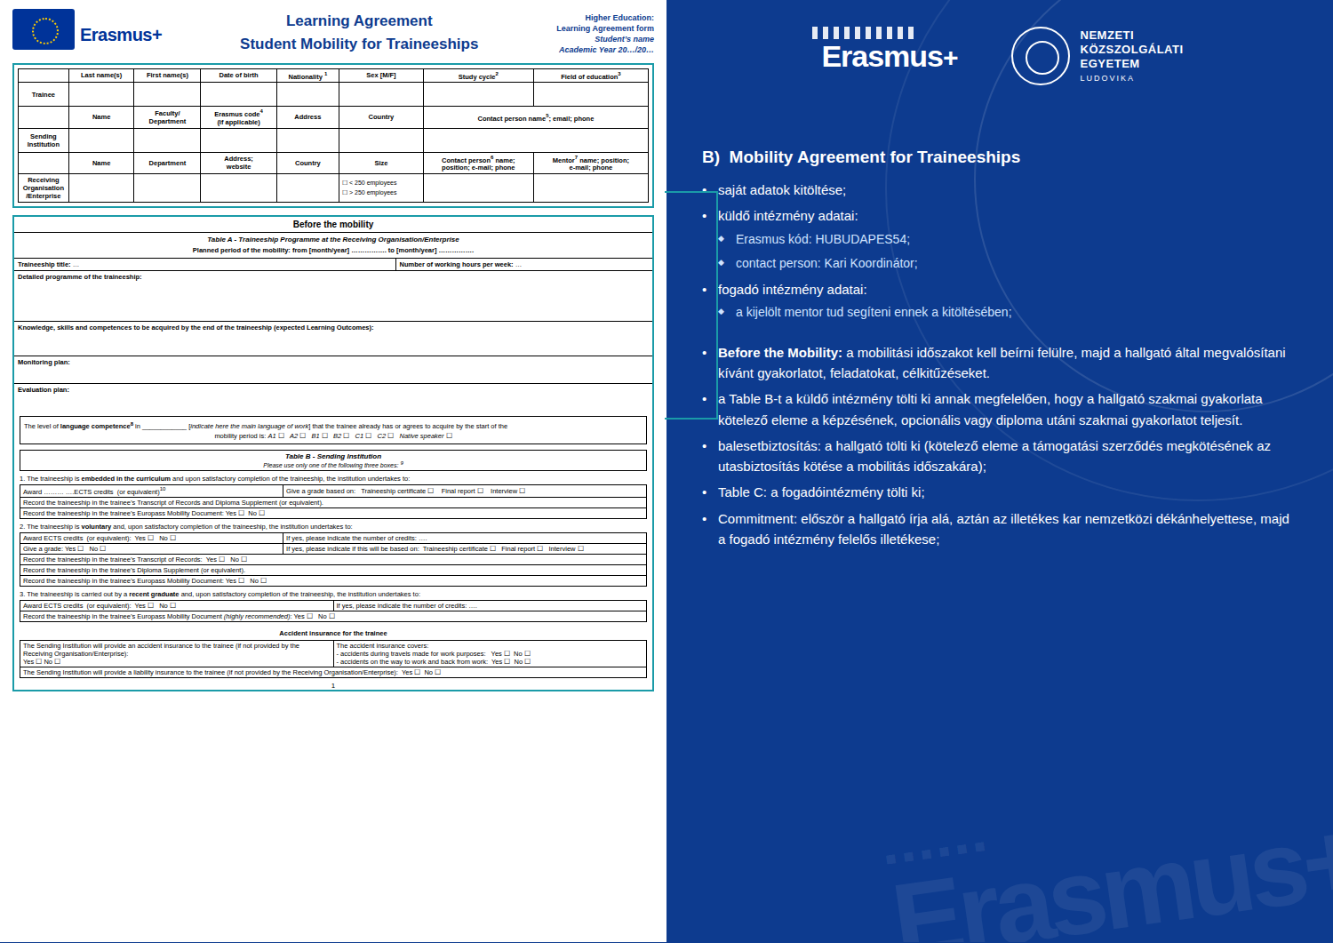Erasmus+
Learning Agreement
Student Mobility for Traineeships
Higher Education:
Learning Agreement form
Student’s name
Academic Year 20…/20…
| | Last name(s) | First name(s) | Date of birth | Nationality 1 | Sex [M/F] | Study cycle 2 | Field of education 3 |
| --- | --- | --- | --- | --- | --- | --- | --- |
| Trainee | | | | | | | |
| | Name | Faculty/ Department | Erasmus code 4 (if applicable) | Address | Country | Contact person name 5 ; email; phone |
| Sending Institution | | | | | | |
| | Name | Department | Address; website | Country | Size | Contact person 6 name; position; e-mail; phone | Mentor 7 name; position; e-mail; phone |
| Receiving Organisation /Enterprise | | | | | ☐ < 250 employees ☐ > 250 employees | | |
Before the mobility
Table A - Traineeship Programme at the Receiving Organisation/Enterprise
Planned period of the mobility: from [month/year] ……………. to [month/year] …………….
Traineeship title: …
Number of working hours per week: …
Detailed programme of the traineeship:
Knowledge, skills and competences to be acquired by the end of the traineeship (expected Learning Outcomes):
Monitoring plan:
Evaluation plan:
The level of language competence8 in ____________ [indicate here the main language of work] that the trainee already has or agrees to acquire by the start of the
mobility period is: A1 ☐ A2 ☐ B1 ☐ B2 ☐ C1 ☐ C2 ☐ Native speaker ☐
Table B - Sending Institution
Please use only one of the following three boxes: 9
1. The traineeship is embedded in the curriculum and upon satisfactory completion of the traineeship, the institution undertakes to:
| Award ……… ….ECTS credits (or equivalent) 10 | Give a grade based on: Traineeship certificate ☐ Final report ☐ Interview ☐ |
| Record the traineeship in the trainee’s Transcript of Records and Diploma Supplement (or equivalent). |
| Record the traineeship in the trainee’s Europass Mobility Document: Yes ☐ No ☐ |
2. The traineeship is voluntary and, upon satisfactory completion of the traineeship, the institution undertakes to:
| Award ECTS credits (or equivalent): Yes ☐ No ☐ | If yes, please indicate the number of credits: …. |
| Give a grade: Yes ☐ No ☐ | If yes, please indicate if this will be based on: Traineeship certificate ☐ Final report ☐ Interview ☐ |
| Record the traineeship in the trainee’s Transcript of Records: Yes ☐ No ☐ |
| Record the traineeship in the trainee’s Diploma Supplement (or equivalent). |
| Record the traineeship in the trainee’s Europass Mobility Document: Yes ☐ No ☐ |
3. The traineeship is carried out by a recent graduate and, upon satisfactory completion of the traineeship, the institution undertakes to:
| Award ECTS credits (or equivalent): Yes ☐ No ☐ | If yes, please indicate the number of credits: …. |
| Record the traineeship in the trainee’s Europass Mobility Document (highly recommended) : Yes ☐ No ☐ |
Accident insurance for the trainee
| The Sending Institution will provide an accident insurance to the trainee (if not provided by the Receiving Organisation/Enterprise): Yes ☐ No ☐ | The accident insurance covers: - accidents during travels made for work purposes: Yes ☐ No ☐ - accidents on the way to work and back from work: Yes ☐ No ☐ |
| The Sending Institution will provide a liability insurance to the trainee (if not provided by the Receiving Organisation/Enterprise): Yes ☐ No ☐ |
1
Erasmus+
NEMZETI
KÖZSZOLGÁLATI
EGYETEM
LUDOVIKA
B) Mobility Agreement for Traineeships
saját adatok kitöltése;
küldő intézmény adatai:
Erasmus kód: HUBUDAPES54;
contact person: Kari Koordinátor;
fogadó intézmény adatai:
a kijelölt mentor tud segíteni ennek a kitöltésében;
Before the Mobility: a mobilitási időszakot kell beírni felülre, majd a hallgató által megvalósítani kívánt gyakorlatot, feladatokat, célkitűzéseket.
a Table B-t a küldő intézmény tölti ki annak megfelelően, hogy a hallgató szakmai gyakorlata kötelező eleme a képzésének, opcionális vagy diploma utáni szakmai gyakorlatot teljesít.
balesetbiztosítás: a hallgató tölti ki (kötelező eleme a támogatási szerződés megkötésének az utasbiztosítás kötése a mobilitás időszakára);
Table C: a fogadóintézmény tölti ki;
Commitment: először a hallgató írja alá, aztán az illetékes kar nemzetközi dékánhelyettese, majd a fogadó intézmény felelős illetékese;
▪▪▪▪▪▪ Erasmus+